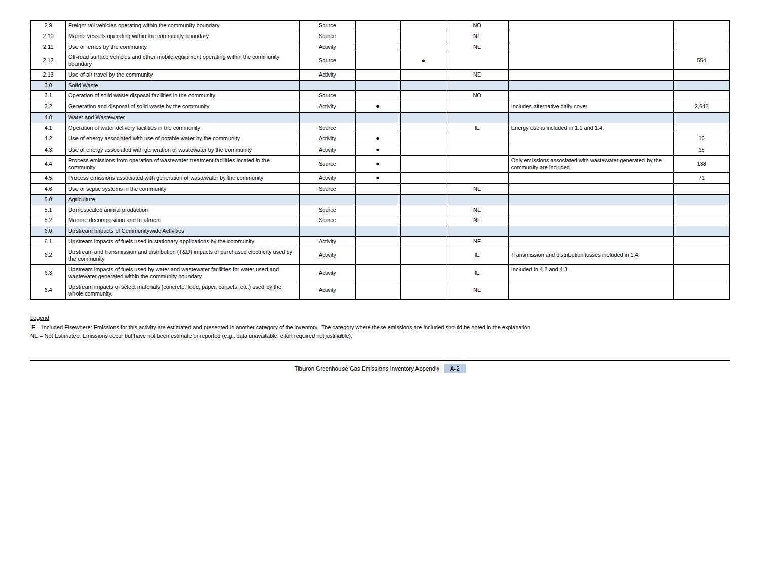| 2.9 | Freight rail vehicles operating within the community boundary | Source | | | NO | | |
| 2.10 | Marine vessels operating within the community boundary | Source | | | NE | | |
| 2.11 | Use of ferries by the community | Activity | | | NE | | |
| 2.12 | Off-road surface vehicles and other mobile equipment operating within the community boundary | Source | | ● | | | 554 |
| 2.13 | Use of air travel by the community | Activity | | | NE | | |
| 3.0 | Solid Waste | | | | | | |
| 3.1 | Operation of solid waste disposal facilities in the community | Source | | | NO | | |
| 3.2 | Generation and disposal of solid waste by the community | Activity | ● | | | Includes alternative daily cover | 2,642 |
| 4.0 | Water and Wastewater | | | | | | |
| 4.1 | Operation of water delivery facilities in the community | Source | | | IE | Energy use is included in 1.1 and 1.4. | |
| 4.2 | Use of energy associated with use of potable water by the community | Activity | ● | | | | 10 |
| 4.3 | Use of energy associated with generation of wastewater by the community | Activity | ● | | | | 15 |
| 4.4 | Process emissions from operation of wastewater treatment facilities located in the community | Source | ● | | | Only emissions associated with wastewater generated by the community are included. | 138 |
| 4.5 | Process emissions associated with generation of wastewater by the community | Activity | ● | | | | 71 |
| 4.6 | Use of septic systems in the community | Source | | | NE | | |
| 5.0 | Agriculture | | | | | | |
| 5.1 | Domesticated animal production | Source | | | NE | | |
| 5.2 | Manure decomposition and treatment | Source | | | NE | | |
| 6.0 | Upstream Impacts of Communitywide Activities | | | | | | |
| 6.1 | Upstream impacts of fuels used in stationary applications by the community | Activity | | | NE | | |
| 6.2 | Upstream and transmission and distribution (T&D) impacts of purchased electricity used by the community | Activity | | | IE | Transmission and distribution losses included in 1.4. | |
| 6.3 | Upstream impacts of fuels used by water and wastewater facilities for water used and wastewater generated within the community boundary | Activity | | | IE | Included in 4.2 and 4.3. | |
| 6.4 | Upstream impacts of select materials (concrete, food, paper, carpets, etc.) used by the whole community. | Activity | | | NE | | |
Legend
IE – Included Elsewhere: Emissions for this activity are estimated and presented in another category of the inventory. The category where these emissions are included should be noted in the explanation.
NE – Not Estimated: Emissions occur but have not been estimate or reported (e.g., data unavailable, effort required not justifiable).
Tiburon Greenhouse Gas Emissions Inventory Appendix A-2